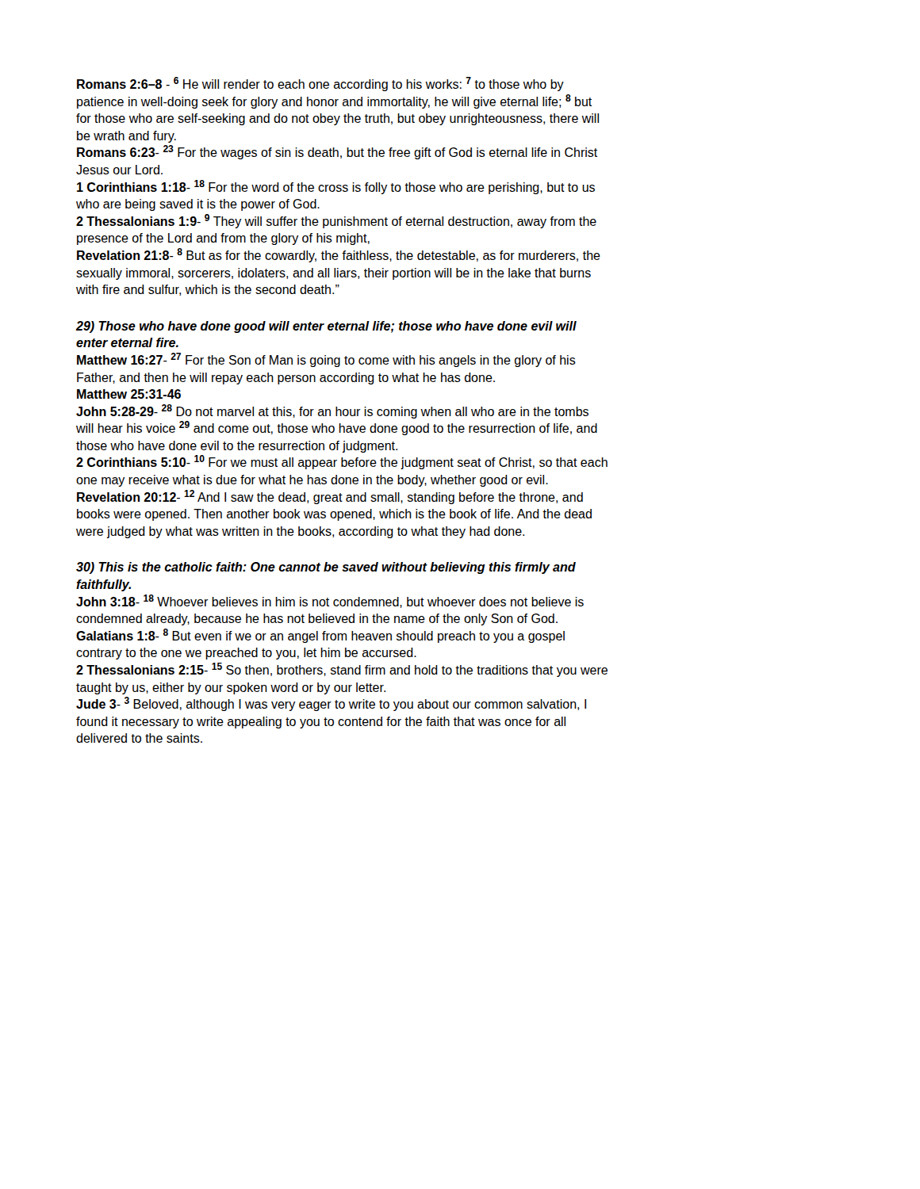Romans 2:6–8 - 6 He will render to each one according to his works: 7 to those who by patience in well-doing seek for glory and honor and immortality, he will give eternal life; 8 but for those who are self-seeking and do not obey the truth, but obey unrighteousness, there will be wrath and fury.
Romans 6:23- 23 For the wages of sin is death, but the free gift of God is eternal life in Christ Jesus our Lord.
1 Corinthians 1:18- 18 For the word of the cross is folly to those who are perishing, but to us who are being saved it is the power of God.
2 Thessalonians 1:9- 9 They will suffer the punishment of eternal destruction, away from the presence of the Lord and from the glory of his might,
Revelation 21:8- 8 But as for the cowardly, the faithless, the detestable, as for murderers, the sexually immoral, sorcerers, idolaters, and all liars, their portion will be in the lake that burns with fire and sulfur, which is the second death.”
29) Those who have done good will enter eternal life; those who have done evil will enter eternal fire.
Matthew 16:27- 27 For the Son of Man is going to come with his angels in the glory of his Father, and then he will repay each person according to what he has done.
Matthew 25:31-46
John 5:28-29- 28 Do not marvel at this, for an hour is coming when all who are in the tombs will hear his voice 29 and come out, those who have done good to the resurrection of life, and those who have done evil to the resurrection of judgment.
2 Corinthians 5:10- 10 For we must all appear before the judgment seat of Christ, so that each one may receive what is due for what he has done in the body, whether good or evil.
Revelation 20:12- 12 And I saw the dead, great and small, standing before the throne, and books were opened. Then another book was opened, which is the book of life. And the dead were judged by what was written in the books, according to what they had done.
30) This is the catholic faith: One cannot be saved without believing this firmly and faithfully.
John 3:18- 18 Whoever believes in him is not condemned, but whoever does not believe is condemned already, because he has not believed in the name of the only Son of God.
Galatians 1:8- 8 But even if we or an angel from heaven should preach to you a gospel contrary to the one we preached to you, let him be accursed.
2 Thessalonians 2:15- 15 So then, brothers, stand firm and hold to the traditions that you were taught by us, either by our spoken word or by our letter.
Jude 3- 3 Beloved, although I was very eager to write to you about our common salvation, I found it necessary to write appealing to you to contend for the faith that was once for all delivered to the saints.